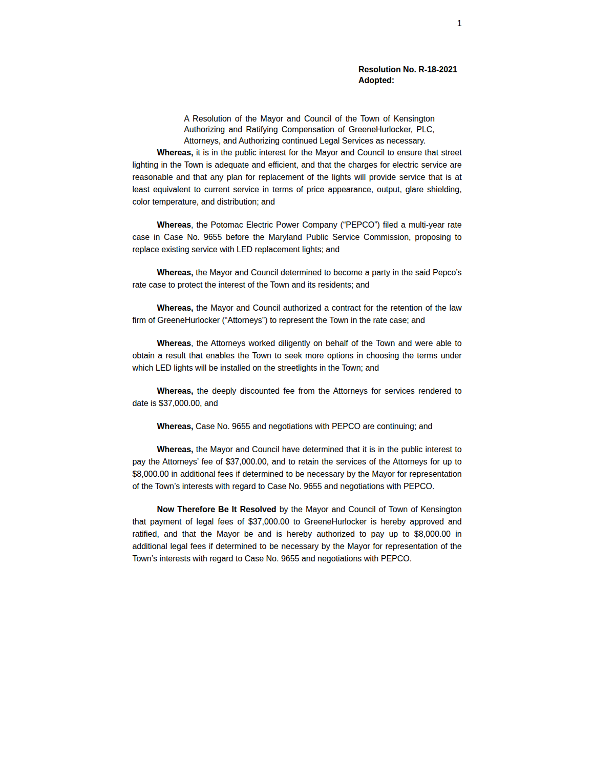1
Resolution No. R-18-2021
Adopted:
A Resolution of the Mayor and Council of the Town of Kensington Authorizing and Ratifying Compensation of GreeneHurlocker, PLC, Attorneys, and Authorizing continued Legal Services as necessary.
Whereas, it is in the public interest for the Mayor and Council to ensure that street lighting in the Town is adequate and efficient, and that the charges for electric service are reasonable and that any plan for replacement of the lights will provide service that is at least equivalent to current service in terms of price appearance, output, glare shielding, color temperature, and distribution; and
Whereas, the Potomac Electric Power Company (“PEPCO”) filed a multi-year rate case in Case No. 9655 before the Maryland Public Service Commission, proposing to replace existing service with LED replacement lights; and
Whereas, the Mayor and Council determined to become a party in the said Pepco’s rate case to protect the interest of the Town and its residents; and
Whereas, the Mayor and Council authorized a contract for the retention of the law firm of GreeneHurlocker (“Attorneys”) to represent the Town in the rate case; and
Whereas, the Attorneys worked diligently on behalf of the Town and were able to obtain a result that enables the Town to seek more options in choosing the terms under which LED lights will be installed on the streetlights in the Town; and
Whereas, the deeply discounted fee from the Attorneys for services rendered to date is $37,000.00, and
Whereas, Case No. 9655 and negotiations with PEPCO are continuing; and
Whereas, the Mayor and Council have determined that it is in the public interest to pay the Attorneys’ fee of $37,000.00, and to retain the services of the Attorneys for up to $8,000.00 in additional fees if determined to be necessary by the Mayor for representation of the Town’s interests with regard to Case No. 9655 and negotiations with PEPCO.
Now Therefore Be It Resolved by the Mayor and Council of Town of Kensington that payment of legal fees of $37,000.00 to GreeneHurlocker is hereby approved and ratified, and that the Mayor be and is hereby authorized to pay up to $8,000.00 in additional legal fees if determined to be necessary by the Mayor for representation of the Town’s interests with regard to Case No. 9655 and negotiations with PEPCO.